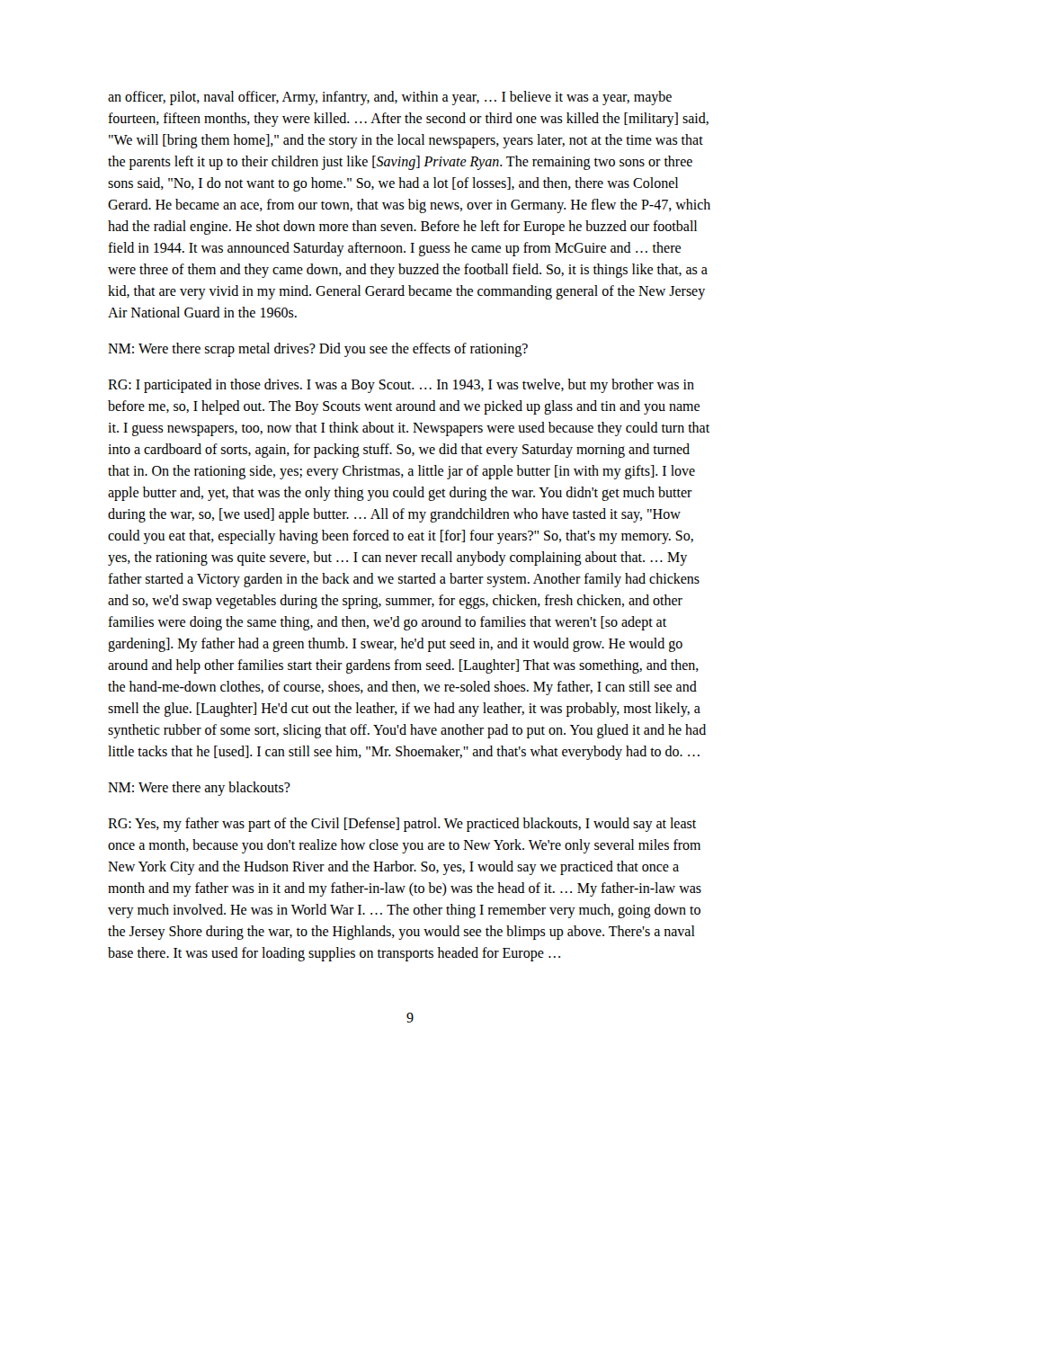an officer, pilot, naval officer, Army, infantry, and, within a year, … I believe it was a year, maybe fourteen, fifteen months, they were killed. … After the second or third one was killed the [military] said, "We will [bring them home]," and the story in the local newspapers, years later, not at the time was that the parents left it up to their children just like [Saving] Private Ryan. The remaining two sons or three sons said, "No, I do not want to go home." So, we had a lot [of losses], and then, there was Colonel Gerard. He became an ace, from our town, that was big news, over in Germany. He flew the P-47, which had the radial engine. He shot down more than seven. Before he left for Europe he buzzed our football field in 1944. It was announced Saturday afternoon. I guess he came up from McGuire and … there were three of them and they came down, and they buzzed the football field. So, it is things like that, as a kid, that are very vivid in my mind. General Gerard became the commanding general of the New Jersey Air National Guard in the 1960s.
NM: Were there scrap metal drives? Did you see the effects of rationing?
RG: I participated in those drives. I was a Boy Scout. … In 1943, I was twelve, but my brother was in before me, so, I helped out. The Boy Scouts went around and we picked up glass and tin and you name it. I guess newspapers, too, now that I think about it. Newspapers were used because they could turn that into a cardboard of sorts, again, for packing stuff. So, we did that every Saturday morning and turned that in. On the rationing side, yes; every Christmas, a little jar of apple butter [in with my gifts]. I love apple butter and, yet, that was the only thing you could get during the war. You didn't get much butter during the war, so, [we used] apple butter. … All of my grandchildren who have tasted it say, "How could you eat that, especially having been forced to eat it [for] four years?" So, that's my memory. So, yes, the rationing was quite severe, but … I can never recall anybody complaining about that. … My father started a Victory garden in the back and we started a barter system. Another family had chickens and so, we'd swap vegetables during the spring, summer, for eggs, chicken, fresh chicken, and other families were doing the same thing, and then, we'd go around to families that weren't [so adept at gardening]. My father had a green thumb. I swear, he'd put seed in, and it would grow. He would go around and help other families start their gardens from seed. [Laughter] That was something, and then, the hand-me-down clothes, of course, shoes, and then, we re-soled shoes. My father, I can still see and smell the glue. [Laughter] He'd cut out the leather, if we had any leather, it was probably, most likely, a synthetic rubber of some sort, slicing that off. You'd have another pad to put on. You glued it and he had little tacks that he [used]. I can still see him, "Mr. Shoemaker," and that's what everybody had to do. …
NM: Were there any blackouts?
RG: Yes, my father was part of the Civil [Defense] patrol. We practiced blackouts, I would say at least once a month, because you don't realize how close you are to New York. We're only several miles from New York City and the Hudson River and the Harbor. So, yes, I would say we practiced that once a month and my father was in it and my father-in-law (to be) was the head of it. … My father-in-law was very much involved. He was in World War I. … The other thing I remember very much, going down to the Jersey Shore during the war, to the Highlands, you would see the blimps up above. There's a naval base there. It was used for loading supplies on transports headed for Europe …
9